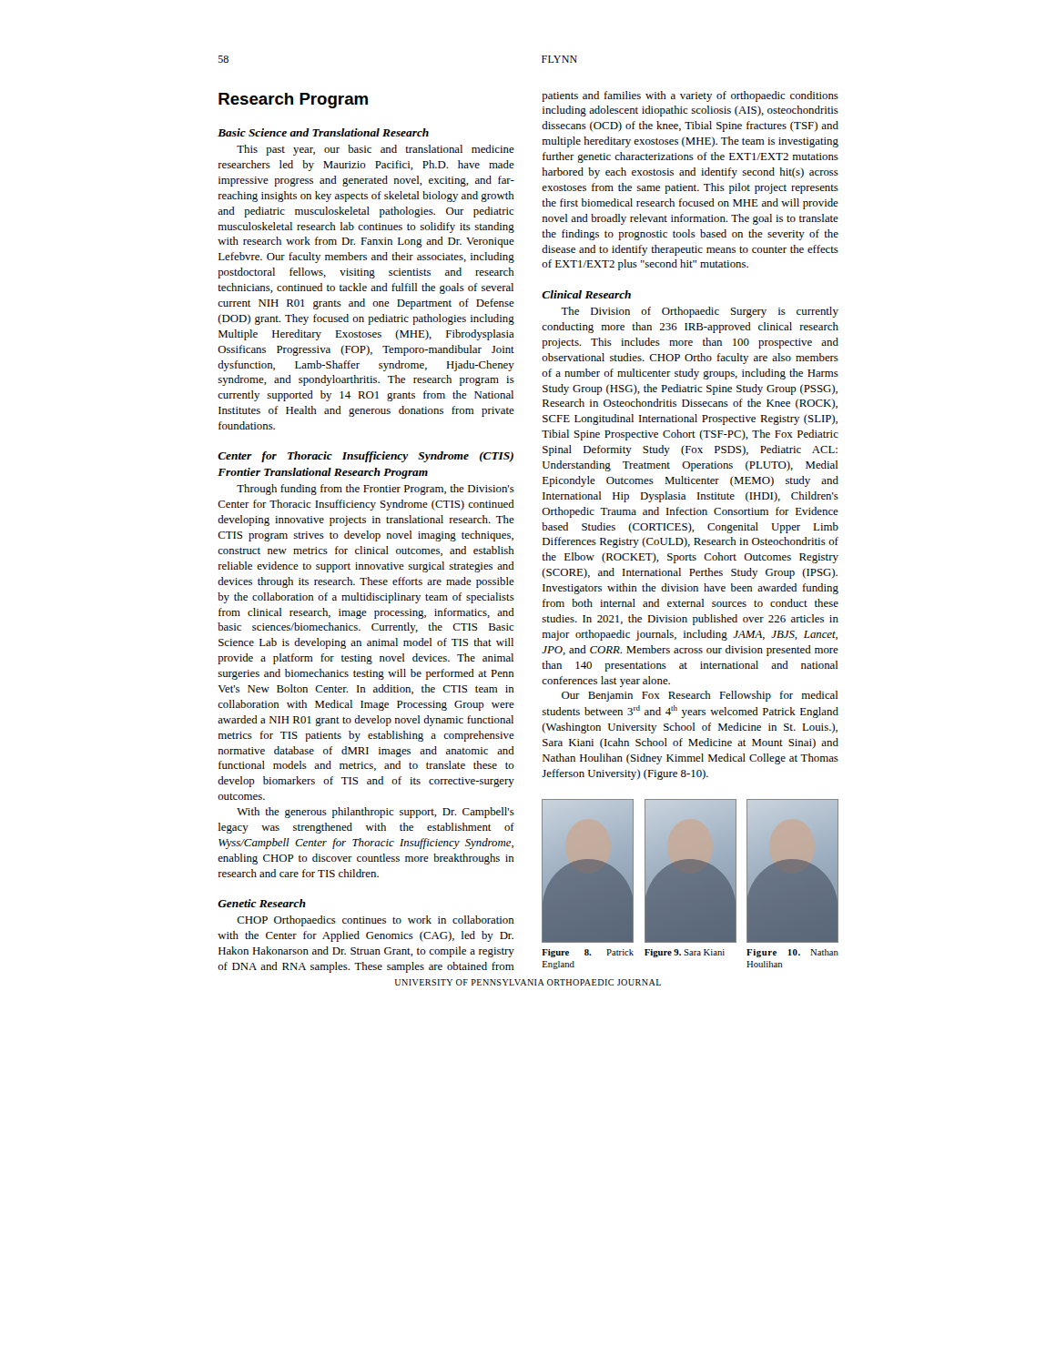58 FLYNN
Research Program
Basic Science and Translational Research
This past year, our basic and translational medicine researchers led by Maurizio Pacifici, Ph.D. have made impressive progress and generated novel, exciting, and far-reaching insights on key aspects of skeletal biology and growth and pediatric musculoskeletal pathologies. Our pediatric musculoskeletal research lab continues to solidify its standing with research work from Dr. Fanxin Long and Dr. Veronique Lefebvre. Our faculty members and their associates, including postdoctoral fellows, visiting scientists and research technicians, continued to tackle and fulfill the goals of several current NIH R01 grants and one Department of Defense (DOD) grant. They focused on pediatric pathologies including Multiple Hereditary Exostoses (MHE), Fibrodysplasia Ossificans Progressiva (FOP), Temporo-mandibular Joint dysfunction, Lamb-Shaffer syndrome, Hjadu-Cheney syndrome, and spondyloarthritis. The research program is currently supported by 14 RO1 grants from the National Institutes of Health and generous donations from private foundations.
Center for Thoracic Insufficiency Syndrome (CTIS) Frontier Translational Research Program
Through funding from the Frontier Program, the Division's Center for Thoracic Insufficiency Syndrome (CTIS) continued developing innovative projects in translational research. The CTIS program strives to develop novel imaging techniques, construct new metrics for clinical outcomes, and establish reliable evidence to support innovative surgical strategies and devices through its research. These efforts are made possible by the collaboration of a multidisciplinary team of specialists from clinical research, image processing, informatics, and basic sciences/biomechanics. Currently, the CTIS Basic Science Lab is developing an animal model of TIS that will provide a platform for testing novel devices. The animal surgeries and biomechanics testing will be performed at Penn Vet's New Bolton Center. In addition, the CTIS team in collaboration with Medical Image Processing Group were awarded a NIH R01 grant to develop novel dynamic functional metrics for TIS patients by establishing a comprehensive normative database of dMRI images and anatomic and functional models and metrics, and to translate these to develop biomarkers of TIS and of its corrective-surgery outcomes.
With the generous philanthropic support, Dr. Campbell's legacy was strengthened with the establishment of Wyss/Campbell Center for Thoracic Insufficiency Syndrome, enabling CHOP to discover countless more breakthroughs in research and care for TIS children.
Genetic Research
CHOP Orthopaedics continues to work in collaboration with the Center for Applied Genomics (CAG), led by Dr. Hakon Hakonarson and Dr. Struan Grant, to compile a registry of DNA and RNA samples. These samples are obtained from patients and families with a variety of orthopaedic conditions including adolescent idiopathic scoliosis (AIS), osteochondritis dissecans (OCD) of the knee, Tibial Spine fractures (TSF) and multiple hereditary exostoses (MHE). The team is investigating further genetic characterizations of the EXT1/EXT2 mutations harbored by each exostosis and identify second hit(s) across exostoses from the same patient. This pilot project represents the first biomedical research focused on MHE and will provide novel and broadly relevant information. The goal is to translate the findings to prognostic tools based on the severity of the disease and to identify therapeutic means to counter the effects of EXT1/EXT2 plus "second hit" mutations.
Clinical Research
The Division of Orthopaedic Surgery is currently conducting more than 236 IRB-approved clinical research projects. This includes more than 100 prospective and observational studies. CHOP Ortho faculty are also members of a number of multicenter study groups, including the Harms Study Group (HSG), the Pediatric Spine Study Group (PSSG), Research in Osteochondritis Dissecans of the Knee (ROCK), SCFE Longitudinal International Prospective Registry (SLIP), Tibial Spine Prospective Cohort (TSF-PC), The Fox Pediatric Spinal Deformity Study (Fox PSDS), Pediatric ACL: Understanding Treatment Operations (PLUTO), Medial Epicondyle Outcomes Multicenter (MEMO) study and International Hip Dysplasia Institute (IHDI), Children's Orthopedic Trauma and Infection Consortium for Evidence based Studies (CORTICES), Congenital Upper Limb Differences Registry (CoULD), Research in Osteochondritis of the Elbow (ROCKET), Sports Cohort Outcomes Registry (SCORE), and International Perthes Study Group (IPSG). Investigators within the division have been awarded funding from both internal and external sources to conduct these studies. In 2021, the Division published over 226 articles in major orthopaedic journals, including JAMA, JBJS, Lancet, JPO, and CORR. Members across our division presented more than 140 presentations at international and national conferences last year alone.
Our Benjamin Fox Research Fellowship for medical students between 3rd and 4th years welcomed Patrick England (Washington University School of Medicine in St. Louis.), Sara Kiani (Icahn School of Medicine at Mount Sinai) and Nathan Houlihan (Sidney Kimmel Medical College at Thomas Jefferson University) (Figure 8-10).
Figure 8. Patrick England
Figure 9. Sara Kiani
Figure 10. Nathan Houlihan
UNIVERSITY OF PENNSYLVANIA ORTHOPAEDIC JOURNAL